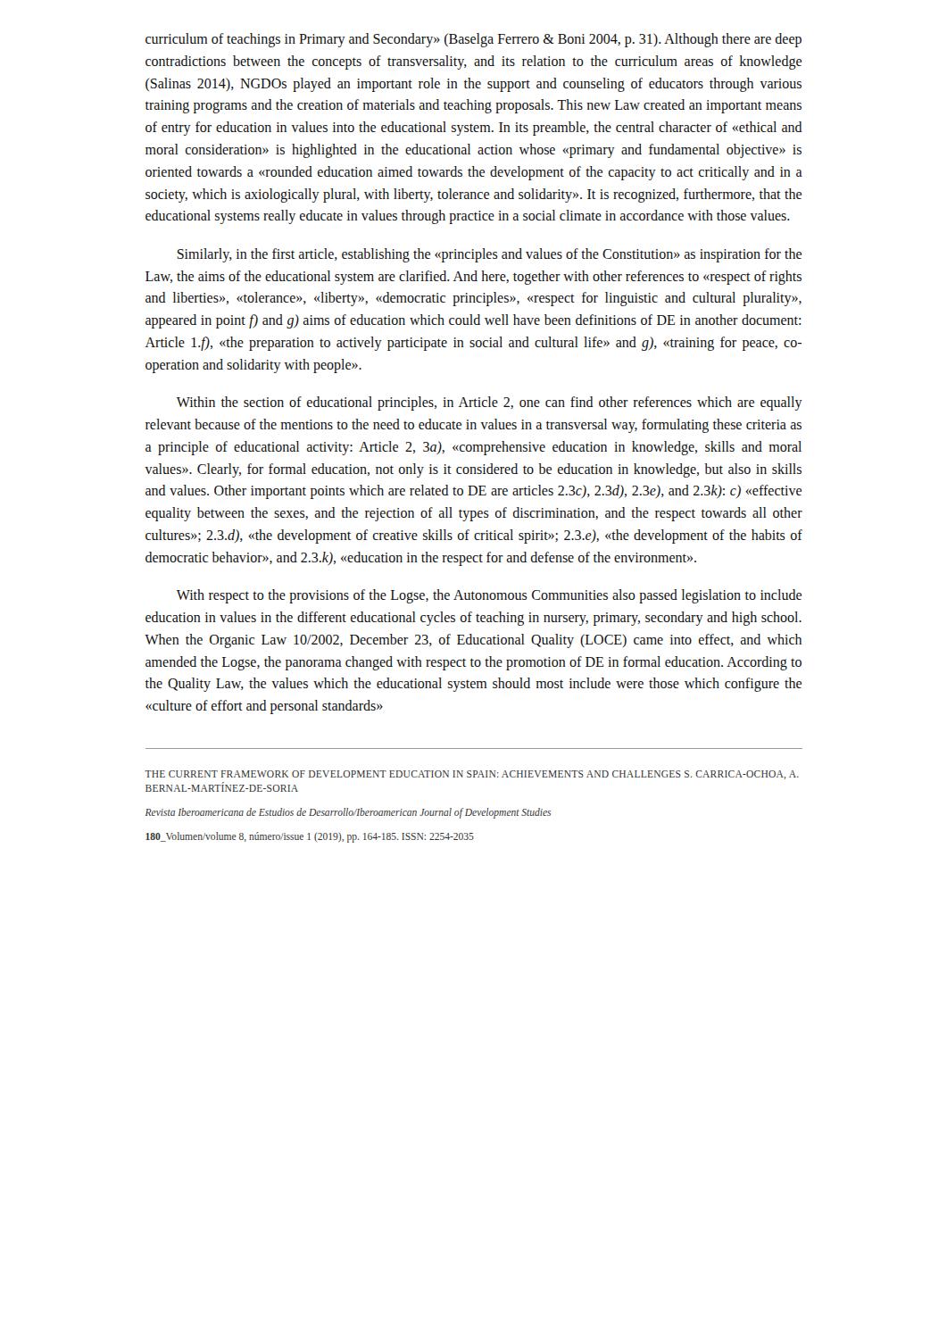curriculum of teachings in Primary and Secondary» (Baselga Ferrero & Boni 2004, p. 31). Although there are deep contradictions between the concepts of transversality, and its relation to the curriculum areas of knowledge (Salinas 2014), NGDOs played an important role in the support and counseling of educators through various training programs and the creation of materials and teaching proposals. This new Law created an important means of entry for education in values into the educational system. In its preamble, the central character of «ethical and moral consideration» is highlighted in the educational action whose «primary and fundamental objective» is oriented towards a «rounded education aimed towards the development of the capacity to act critically and in a society, which is axiologically plural, with liberty, tolerance and solidarity». It is recognized, furthermore, that the educational systems really educate in values through practice in a social climate in accordance with those values.
Similarly, in the first article, establishing the «principles and values of the Constitution» as inspiration for the Law, the aims of the educational system are clarified. And here, together with other references to «respect of rights and liberties», «tolerance», «liberty», «democratic principles», «respect for linguistic and cultural plurality», appeared in point f) and g) aims of education which could well have been definitions of DE in another document: Article 1.f), «the preparation to actively participate in social and cultural life» and g), «training for peace, co-operation and solidarity with people».
Within the section of educational principles, in Article 2, one can find other references which are equally relevant because of the mentions to the need to educate in values in a transversal way, formulating these criteria as a principle of educational activity: Article 2, 3a), «comprehensive education in knowledge, skills and moral values». Clearly, for formal education, not only is it considered to be education in knowledge, but also in skills and values. Other important points which are related to DE are articles 2.3c), 2.3d), 2.3e), and 2.3k): c) «effective equality between the sexes, and the rejection of all types of discrimination, and the respect towards all other cultures»; 2.3.d), «the development of creative skills of critical spirit»; 2.3.e), «the development of the habits of democratic behavior», and 2.3.k), «education in the respect for and defense of the environment».
With respect to the provisions of the Logse, the Autonomous Communities also passed legislation to include education in values in the different educational cycles of teaching in nursery, primary, secondary and high school. When the Organic Law 10/2002, December 23, of Educational Quality (LOCE) came into effect, and which amended the Logse, the panorama changed with respect to the promotion of DE in formal education. According to the Quality Law, the values which the educational system should most include were those which configure the «culture of effort and personal standards»
The current framework of development education in Spain: achievements and challenges S. Carrica-Ochoa, A. Bernal-Martínez-de-Soria
Revista Iberoamericana de Estudios de Desarrollo/Iberoamerican Journal of Development Studies
180_Volumen/volume 8, número/issue 1 (2019), pp. 164-185. ISSN: 2254-2035